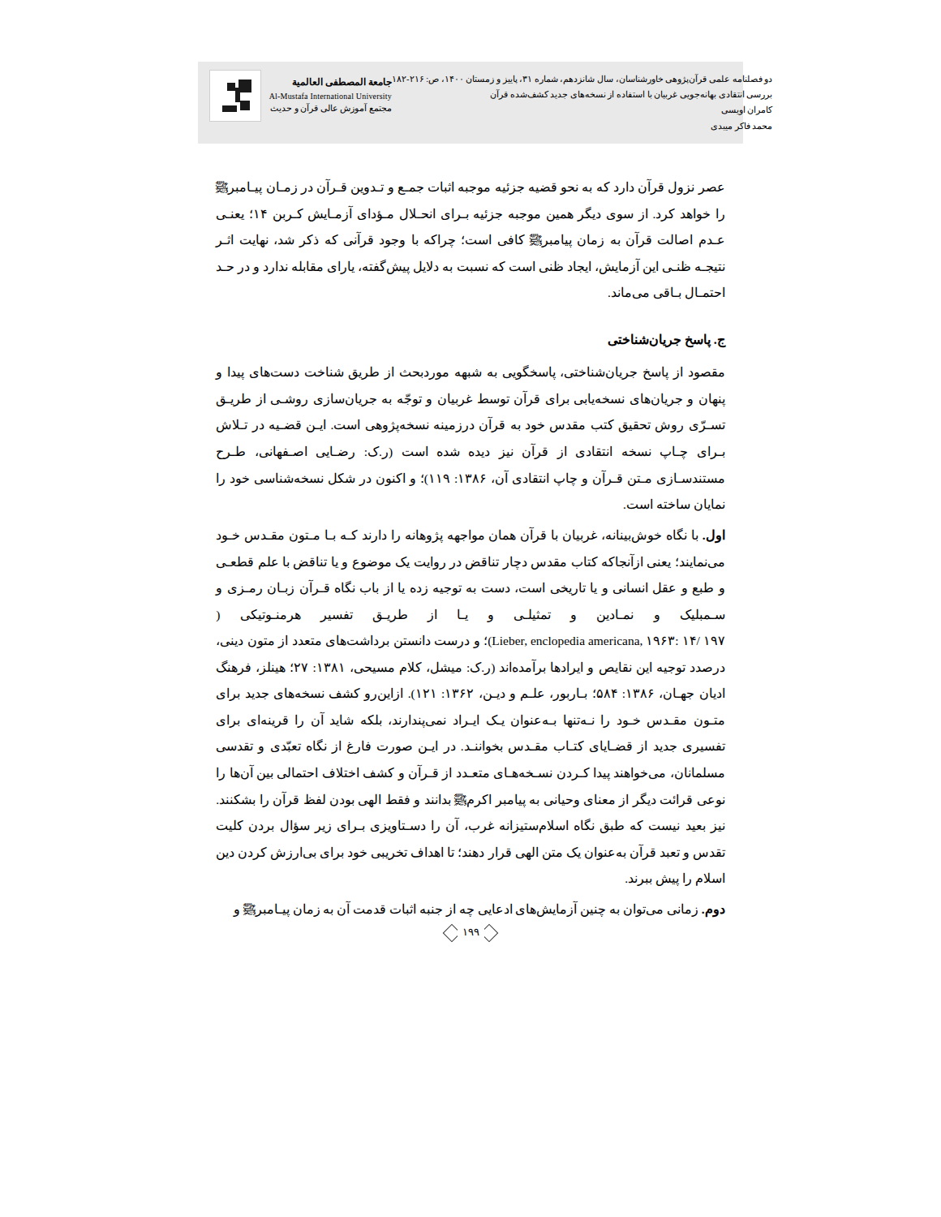جامعة المصطفی العالمیة
Al-Mustafa International University
مجتمع آموزش عالی قرآن و حدیث
دو فصلنامه علمی قرآن‌پژوهی خاورشناسان، سال شانزدهم، شماره ۳۱، پاییز و زمستان ۱۴۰۰، ص: ۲۱۶-۱۸۲
بررسی انتقادی بهانه‌جویی غربیان با استفاده از نسخه‌های جدید کشف‌شده قرآن
کامران اویسی
محمد فاکر میبدی
عصر نزول قرآن دارد که به نحو قضیه جزئیه موجبه اثبات جمـع و تـدوین قـرآن در زمـان پیـامبرﷺ را خواهد کرد. از سوی دیگر همین موجبه جزئیه بـرای انحـلال مـؤدای آزمـایش کـربن ۱۴؛ یعنـی عـدم اصالت قرآن به زمان پیامبرﷺ کافی است؛ چراکه با وجود قرآنی که ذکر شد، نهایت اثـر نتیجـه ظنـی این آزمایش، ایجاد ظنی است که نسبت به دلایل پیش‌گفته، یارای مقابله ندارد و در حـد احتمـال بـاقی می‌ماند.
ج. پاسخ جریان‌شناختی
مقصود از پاسخ جریان‌شناختی، پاسخگویی به شبهه موردبحث از طریق شناخت دست‌های پیدا و پنهان و جریان‌های نسخه‌یابی برای قرآن توسط غربیان و توجّه به جریان‌سازی روشـی از طریـق تسـرّی روش تحقیق کتب مقدس خود به قرآن درزمینه نسخه‌پژوهی است. ایـن قضـیه در تـلاش بـرای چـاپ نسخه انتقادی از قرآن نیز دیده شده است (ر.ک: رضـایی اصـفهانی، طـرح مستندسـازی مـتن قـرآن و چاپ انتقادی آن، ۱۳۸۶: ۱۱۹)؛ و اکنون در شکل نسخه‌شناسی خود را نمایان ساخته است.
اول. با نگاه خوش‌بینانه، غربیان با قرآن همان مواجهه پژوهانه را دارند کـه بـا مـتون مقـدس خـود می‌نمایند؛ یعنی ازآنجاکه کتاب مقدس دچار تناقض در روایت یک موضوع و یا تناقض با علم قطعـی و طبع و عقل انسانی و یا تاریخی است، دست به توجیه زده یا از باب نگاه قـرآن زبـان رمـزی و سـمبلیک و نمـادین و تمثیلـی و یـا از طریـق تفسیر هرمنـوتیکی (Lieber, enclopedia americana, ۱۹۶۳: ۱۴/ ۱۹۷)؛ و درست دانستن برداشت‌های متعدد از متون دینی، درصدد توجیه این نقایص و ایرادها برآمده‌اند (ر.ک: میشل، کلام مسیحی، ۱۳۸۱: ۲۷؛ هینلز، فرهنگ ادیان جهـان، ۱۳۸۶: ۵۸۴؛ بـاربور، علـم و دیـن، ۱۳۶۲: ۱۲۱). ازاین‌رو کشف نسخه‌های جدید برای متـون مقـدس خـود را نـه‌تنها بـه‌عنوان یـک ایـراد نمی‌پندارند، بلکه شاید آن را قرینه‌ای برای تفسیری جدید از قضـایای کتـاب مقـدس بخواننـد. در ایـن صورت فارغ از نگاه تعبّدی و تقدسی مسلمانان، می‌خواهند پیدا کـردن نسـخه‌هـای متعـدد از قـرآن و کشف اختلاف احتمالی بین آن‌ها را نوعی قرائت دیگر از معنای وحیانی به پیامبر اکرمﷺ بدانند و فقط الهی بودن لفظ قرآن را بشکنند. نیز بعید نیست که طبق نگاه اسلام‌ستیزانه غرب، آن را دسـتاویزی بـرای زیر سؤال بردن کلیت تقدس و تعبد قرآن به‌عنوان یک متن الهی قرار دهند؛ تا اهداف تخریبی خود برای بی‌ارزش کردن دین اسلام را پیش ببرند.
دوم. زمانی می‌توان به چنین آزمایش‌های ادعایی چه از جنبه اثبات قدمت آن به زمان پیـامبرﷺ و
۱۹۹